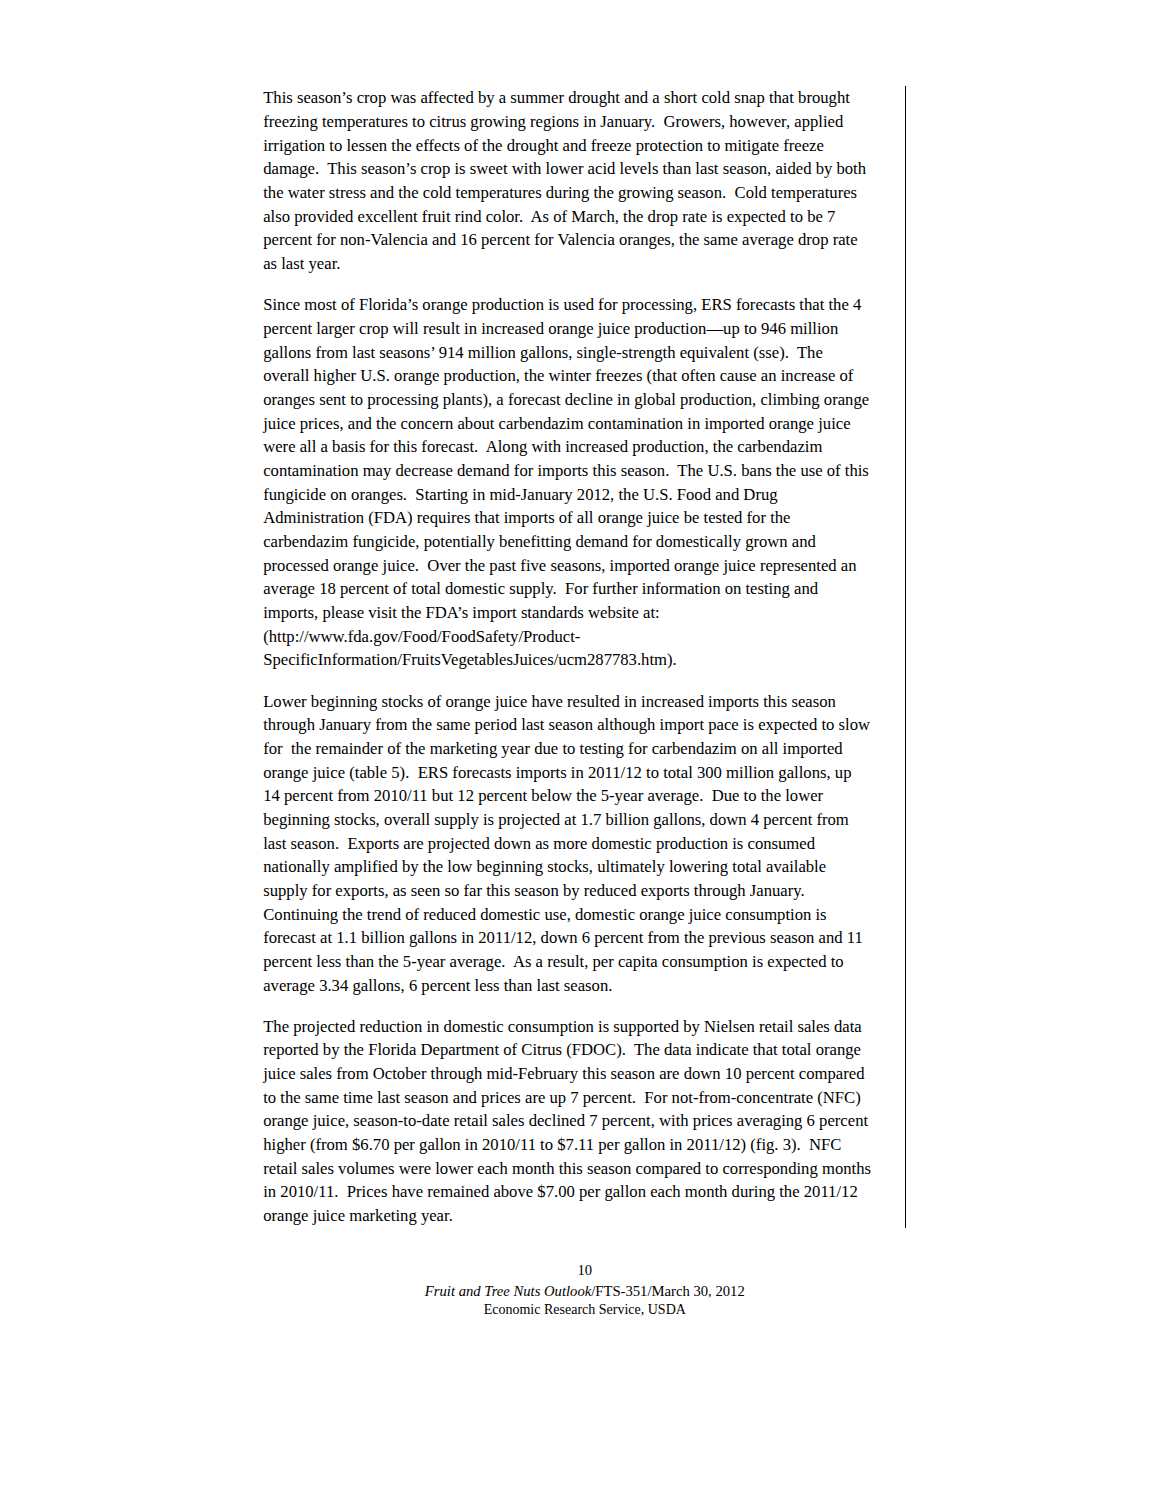This season’s crop was affected by a summer drought and a short cold snap that brought freezing temperatures to citrus growing regions in January. Growers, however, applied irrigation to lessen the effects of the drought and freeze protection to mitigate freeze damage. This season’s crop is sweet with lower acid levels than last season, aided by both the water stress and the cold temperatures during the growing season. Cold temperatures also provided excellent fruit rind color. As of March, the drop rate is expected to be 7 percent for non-Valencia and 16 percent for Valencia oranges, the same average drop rate as last year.
Since most of Florida’s orange production is used for processing, ERS forecasts that the 4 percent larger crop will result in increased orange juice production—up to 946 million gallons from last seasons’ 914 million gallons, single-strength equivalent (sse). The overall higher U.S. orange production, the winter freezes (that often cause an increase of oranges sent to processing plants), a forecast decline in global production, climbing orange juice prices, and the concern about carbendazim contamination in imported orange juice were all a basis for this forecast. Along with increased production, the carbendazim contamination may decrease demand for imports this season. The U.S. bans the use of this fungicide on oranges. Starting in mid-January 2012, the U.S. Food and Drug Administration (FDA) requires that imports of all orange juice be tested for the carbendazim fungicide, potentially benefitting demand for domestically grown and processed orange juice. Over the past five seasons, imported orange juice represented an average 18 percent of total domestic supply. For further information on testing and imports, please visit the FDA’s import standards website at: (http://www.fda.gov/Food/FoodSafety/Product-SpecificInformation/FruitsVegetablesJuices/ucm287783.htm).
Lower beginning stocks of orange juice have resulted in increased imports this season through January from the same period last season although import pace is expected to slow for the remainder of the marketing year due to testing for carbendazim on all imported orange juice (table 5). ERS forecasts imports in 2011/12 to total 300 million gallons, up 14 percent from 2010/11 but 12 percent below the 5-year average. Due to the lower beginning stocks, overall supply is projected at 1.7 billion gallons, down 4 percent from last season. Exports are projected down as more domestic production is consumed nationally amplified by the low beginning stocks, ultimately lowering total available supply for exports, as seen so far this season by reduced exports through January. Continuing the trend of reduced domestic use, domestic orange juice consumption is forecast at 1.1 billion gallons in 2011/12, down 6 percent from the previous season and 11 percent less than the 5-year average. As a result, per capita consumption is expected to average 3.34 gallons, 6 percent less than last season.
The projected reduction in domestic consumption is supported by Nielsen retail sales data reported by the Florida Department of Citrus (FDOC). The data indicate that total orange juice sales from October through mid-February this season are down 10 percent compared to the same time last season and prices are up 7 percent. For not-from-concentrate (NFC) orange juice, season-to-date retail sales declined 7 percent, with prices averaging 6 percent higher (from $6.70 per gallon in 2010/11 to $7.11 per gallon in 2011/12) (fig. 3). NFC retail sales volumes were lower each month this season compared to corresponding months in 2010/11. Prices have remained above $7.00 per gallon each month during the 2011/12 orange juice marketing year.
10
Fruit and Tree Nuts Outlook/FTS-351/March 30, 2012
Economic Research Service, USDA